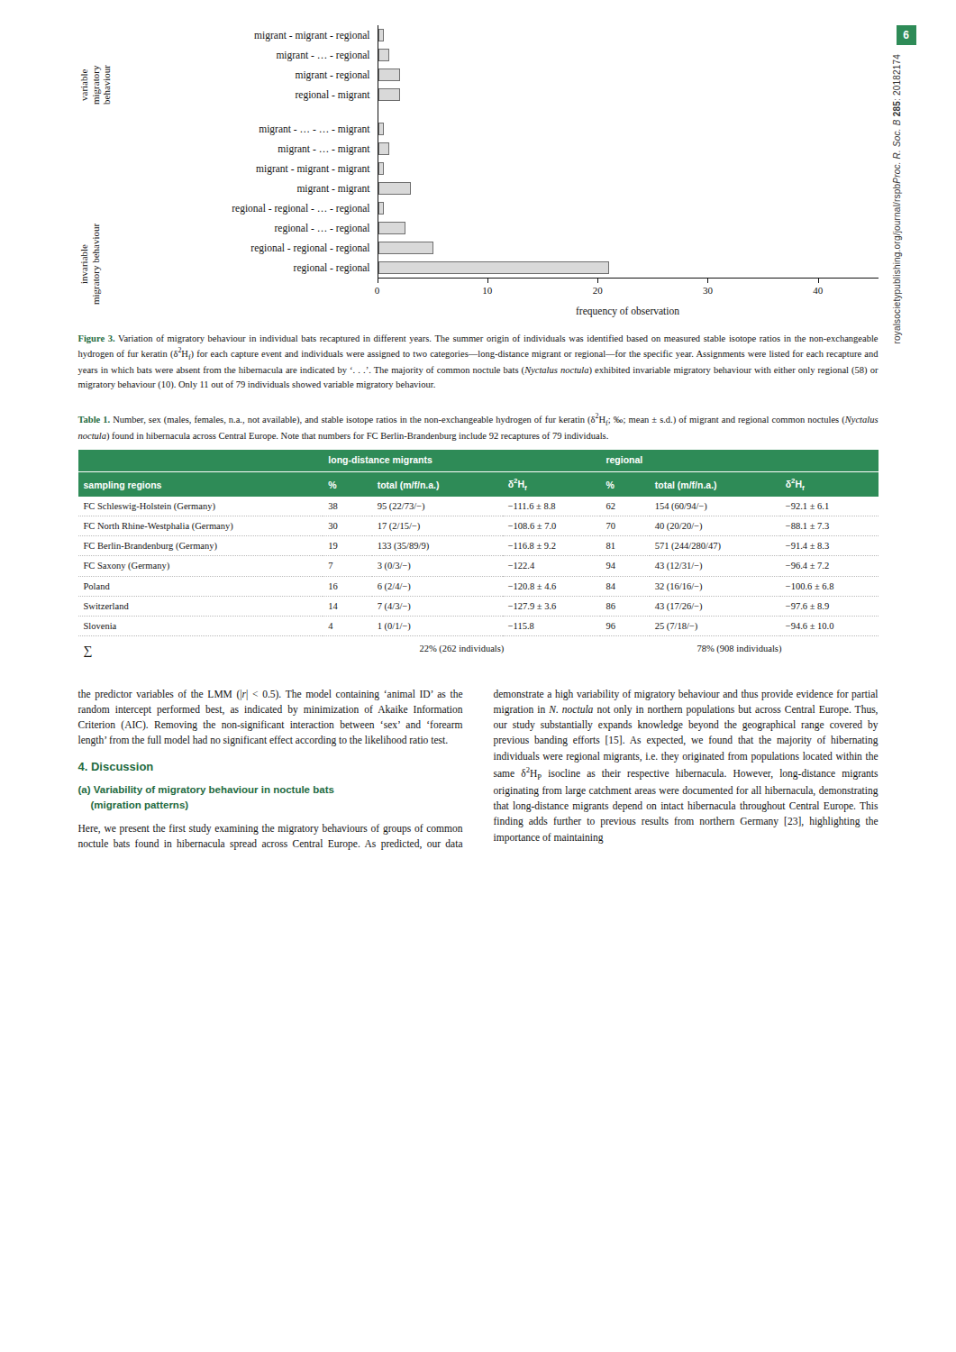6
royalsocietypublishing.org/journal/rspb Proc. R. Soc. B 285: 20182174
variable
migratory
behaviour
invariable
migratory behaviour
migrant - migrant - regional
migrant - … - regional
migrant - regional
regional - migrant
migrant - … - … - migrant
migrant - … - migrant
migrant - migrant - migrant
migrant - migrant
regional - regional - … - regional
regional - … - regional
regional - regional - regional
regional - regional
0
10
20
30
40
frequency of observation
Figure 3. Variation of migratory behaviour in individual bats recaptured in different years. The summer origin of individuals was identified based on measured stable isotope ratios in the non-exchangeable hydrogen of fur keratin (δ2Hf) for each capture event and individuals were assigned to two categories—long-distance migrant or regional—for the specific year. Assignments were listed for each recapture and years in which bats were absent from the hibernacula are indicated by ‘. . .’. The majority of common noctule bats (Nyctalus noctula) exhibited invariable migratory behaviour with either only regional (58) or migratory behaviour (10). Only 11 out of 79 individuals showed variable migratory behaviour.
Table 1. Number, sex (males, females, n.a., not available), and stable isotope ratios in the non-exchangeable hydrogen of fur keratin (δ2Hf; ‰; mean ± s.d.) of migrant and regional common noctules (Nyctalus noctula) found in hibernacula across Central Europe. Note that numbers for FC Berlin-Brandenburg include 92 recaptures of 79 individuals.
| | long-distance migrants | regional |
| --- | --- | --- |
| sampling regions | % | total (m/f/n.a.) | δ 2 H f | % | total (m/f/n.a.) | δ 2 H f |
| FC Schleswig-Holstein (Germany) | 38 | 95 (22/73/−) | −111.6 ± 8.8 | 62 | 154 (60/94/−) | −92.1 ± 6.1 |
| FC North Rhine-Westphalia (Germany) | 30 | 17 (2/15/−) | −108.6 ± 7.0 | 70 | 40 (20/20/−) | −88.1 ± 7.3 |
| FC Berlin-Brandenburg (Germany) | 19 | 133 (35/89/9) | −116.8 ± 9.2 | 81 | 571 (244/280/47) | −91.4 ± 8.3 |
| FC Saxony (Germany) | 7 | 3 (0/3/−) | −122.4 | 94 | 43 (12/31/−) | −96.4 ± 7.2 |
| Poland | 16 | 6 (2/4/−) | −120.8 ± 4.6 | 84 | 32 (16/16/−) | −100.6 ± 6.8 |
| Switzerland | 14 | 7 (4/3/−) | −127.9 ± 3.6 | 86 | 43 (17/26/−) | −97.6 ± 8.9 |
| Slovenia | 4 | 1 (0/1/−) | −115.8 | 96 | 25 (7/18/−) | −94.6 ± 10.0 |
| ∑ | 22% (262 individuals) | 78% (908 individuals) |
the predictor variables of the LMM (|r| < 0.5). The model containing ‘animal ID’ as the random intercept performed best, as indicated by minimization of Akaike Information Criterion (AIC). Removing the non-significant interaction between ‘sex’ and ‘forearm length’ from the full model had no significant effect according to the likelihood ratio test.
4. Discussion
(a) Variability of migratory behaviour in noctule bats(migration patterns)
Here, we present the first study examining the migratory behaviours of groups of common noctule bats found in hibernacula spread across Central Europe. As predicted, our data demonstrate a high variability of migratory behaviour and thus provide evidence for partial migration in N. noctula not only in northern populations but across Central Europe. Thus, our study substantially expands knowledge beyond the geographical range covered by previous banding efforts [15]. As expected, we found that the majority of hibernating individuals were regional migrants, i.e. they originated from populations located within the same δ2HP isocline as their respective hibernacula. However, long-distance migrants originating from large catchment areas were documented for all hibernacula, demonstrating that long-distance migrants depend on intact hibernacula throughout Central Europe. This finding adds further to previous results from northern Germany [23], highlighting the importance of maintaining